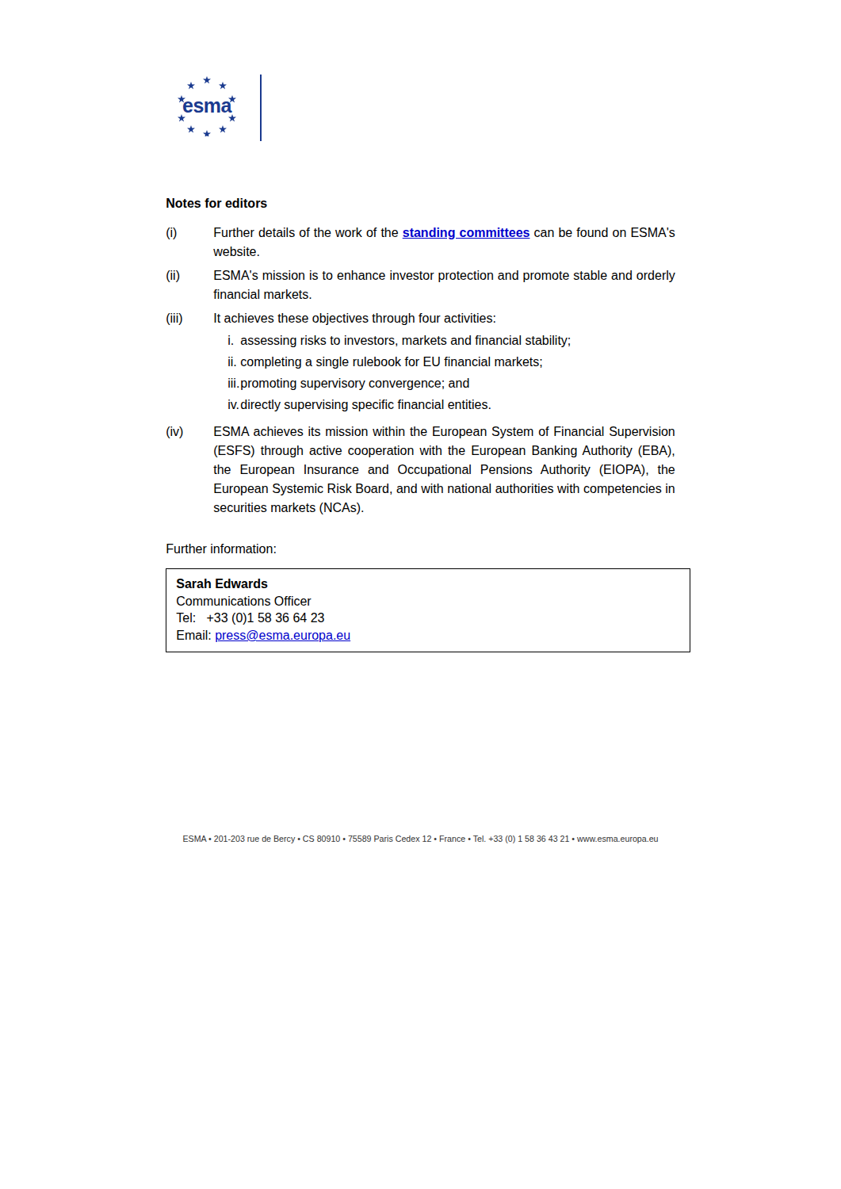esma
Notes for editors
(i)
Further details of the work of the standing committees can be found on ESMA's website.
(ii)
ESMA's mission is to enhance investor protection and promote stable and orderly financial markets.
(iii)
It achieves these objectives through four activities:
i.
assessing risks to investors, markets and financial stability;
ii.
completing a single rulebook for EU financial markets;
iii.
promoting supervisory convergence; and
iv.
directly supervising specific financial entities.
(iv)
ESMA achieves its mission within the European System of Financial Supervision (ESFS) through active cooperation with the European Banking Authority (EBA), the European Insurance and Occupational Pensions Authority (EIOPA), the European Systemic Risk Board, and with national authorities with competencies in securities markets (NCAs).
Further information:
Sarah Edwards
Communications Officer
Tel: +33 (0)1 58 36 64 23
Email: press@esma.europa.eu
ESMA • 201-203 rue de Bercy • CS 80910 • 75589 Paris Cedex 12 • France • Tel. +33 (0) 1 58 36 43 21 • www.esma.europa.eu